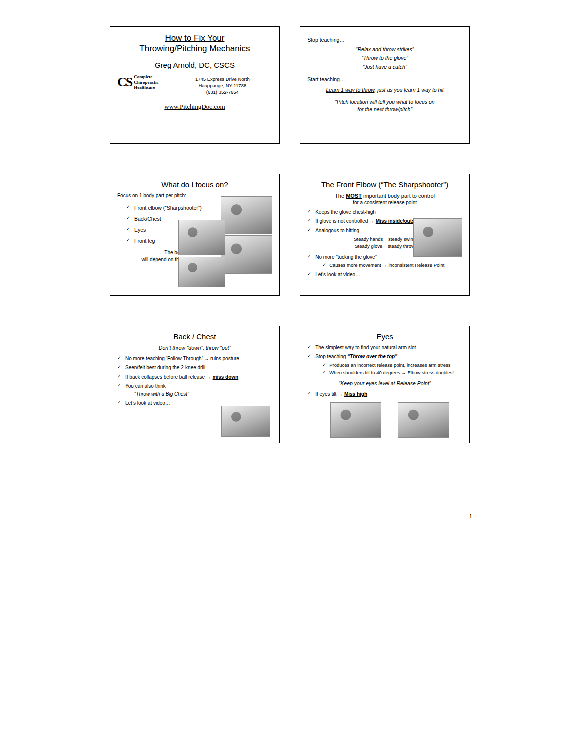How to Fix Your
Throwing/Pitching Mechanics
Greg Arnold, DC, CSCS
CS Complete
Chiropractic
Healthcare
1745 Express Drive North
Hauppauge, NY 11788
(631) 352-7654
www.PitchingDoc.com
Stop teaching…
“Relax and throw strikes”
“Throw to the glove”
“Just have a catch”
Start teaching…
Learn 1 way to throw, just as you learn 1 way to hit
“Pitch location will tell you what to focus on
for the next throw/pitch”
What do I focus on?
Focus on 1 body part per pitch:
Front elbow (“Sharpshooter”)
Back/Chest
Eyes
Front leg
The body part you focus on
will depend on the location of the previous pitch.
The Front Elbow (“The Sharpshooter”)
The MOST important body part to control
for a consistent release point
Keeps the glove chest-high
If glove is not controlled → Miss inside/outside
Analogous to hitting
Steady hands = steady swing
Steady glove = steady throw
No more “tucking the glove”
Causes more movement → inconsistent Release Point
Let’s look at video…
Back / Chest
Don’t throw “down”, throw “out”
No more teaching ‘Follow Through’ → ruins posture
Seen/felt best during the 2-knee drill
If back collapses before ball release → miss down
You can also think
“Throw with a Big Chest”
Let’s look at video…
Eyes
The simplest way to find your natural arm slot
Stop teaching “Throw over the top”
Produces an incorrect release point, increases arm stress
When shoulders tilt to 40 degrees → Elbow stress doubles!
“Keep your eyes level at Release Point”
If eyes tilt → Miss high
1